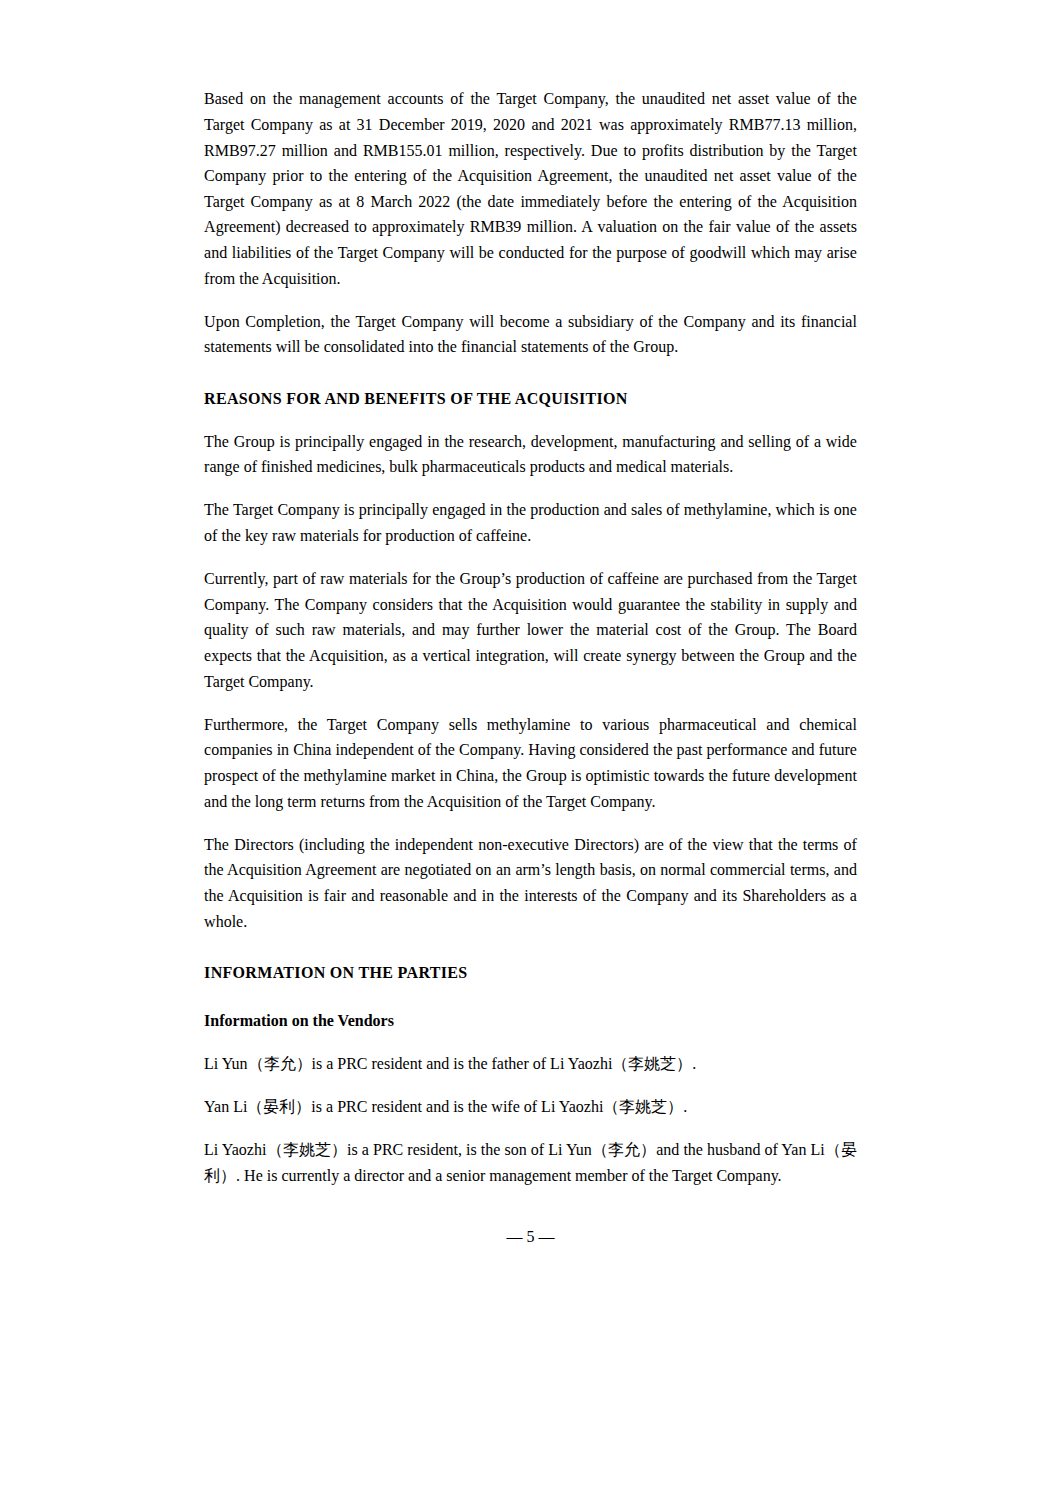Based on the management accounts of the Target Company, the unaudited net asset value of the Target Company as at 31 December 2019, 2020 and 2021 was approximately RMB77.13 million, RMB97.27 million and RMB155.01 million, respectively. Due to profits distribution by the Target Company prior to the entering of the Acquisition Agreement, the unaudited net asset value of the Target Company as at 8 March 2022 (the date immediately before the entering of the Acquisition Agreement) decreased to approximately RMB39 million. A valuation on the fair value of the assets and liabilities of the Target Company will be conducted for the purpose of goodwill which may arise from the Acquisition.
Upon Completion, the Target Company will become a subsidiary of the Company and its financial statements will be consolidated into the financial statements of the Group.
Reasons for and Benefits of the Acquisition
The Group is principally engaged in the research, development, manufacturing and selling of a wide range of finished medicines, bulk pharmaceuticals products and medical materials.
The Target Company is principally engaged in the production and sales of methylamine, which is one of the key raw materials for production of caffeine.
Currently, part of raw materials for the Group’s production of caffeine are purchased from the Target Company. The Company considers that the Acquisition would guarantee the stability in supply and quality of such raw materials, and may further lower the material cost of the Group. The Board expects that the Acquisition, as a vertical integration, will create synergy between the Group and the Target Company.
Furthermore, the Target Company sells methylamine to various pharmaceutical and chemical companies in China independent of the Company. Having considered the past performance and future prospect of the methylamine market in China, the Group is optimistic towards the future development and the long term returns from the Acquisition of the Target Company.
The Directors (including the independent non-executive Directors) are of the view that the terms of the Acquisition Agreement are negotiated on an arm’s length basis, on normal commercial terms, and the Acquisition is fair and reasonable and in the interests of the Company and its Shareholders as a whole.
Information on the Parties
Information on the Vendors
Li Yun（李允）is a PRC resident and is the father of Li Yaozhi（李姚芝）.
Yan Li（晏利）is a PRC resident and is the wife of Li Yaozhi（李姚芝）.
Li Yaozhi（李姚芝）is a PRC resident, is the son of Li Yun（李允）and the husband of Yan Li（晏利）. He is currently a director and a senior management member of the Target Company.
— 5 —